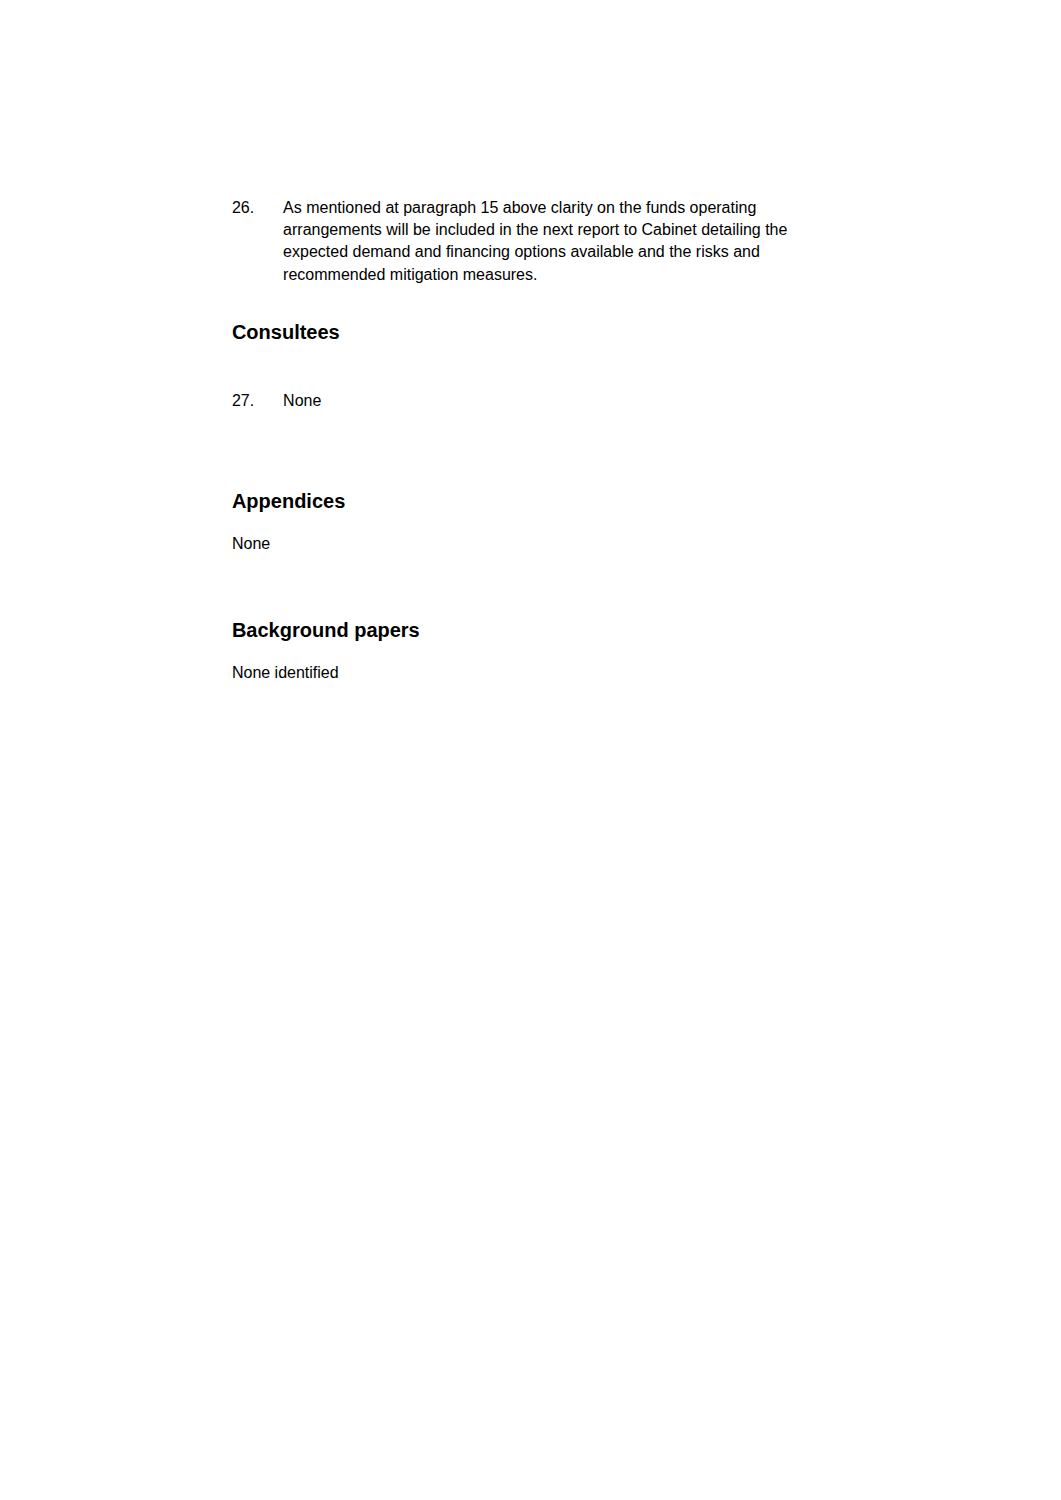26. As mentioned at paragraph 15 above clarity on the funds operating arrangements will be included in the next report to Cabinet detailing the expected demand and financing options available and the risks and recommended mitigation measures.
Consultees
27. None
Appendices
None
Background papers
None identified